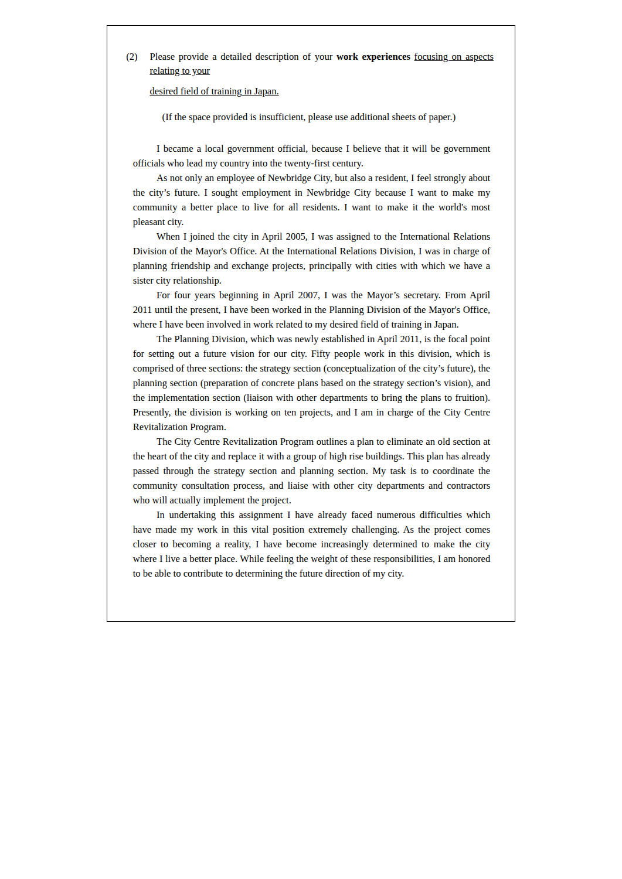(2)
Please provide a detailed description of your work experiences focusing on aspects relating to your desired field of training in Japan. (If the space provided is insufficient, please use additional sheets of paper.)
I became a local government official, because I believe that it will be government officials who lead my country into the twenty-first century.
As not only an employee of Newbridge City, but also a resident, I feel strongly about the city’s future. I sought employment in Newbridge City because I want to make my community a better place to live for all residents. I want to make it the world's most pleasant city.
When I joined the city in April 2005, I was assigned to the International Relations Division of the Mayor's Office. At the International Relations Division, I was in charge of planning friendship and exchange projects, principally with cities with which we have a sister city relationship.
For four years beginning in April 2007, I was the Mayor’s secretary. From April 2011 until the present, I have been worked in the Planning Division of the Mayor's Office, where I have been involved in work related to my desired field of training in Japan.
The Planning Division, which was newly established in April 2011, is the focal point for setting out a future vision for our city. Fifty people work in this division, which is comprised of three sections: the strategy section (conceptualization of the city’s future), the planning section (preparation of concrete plans based on the strategy section’s vision), and the implementation section (liaison with other departments to bring the plans to fruition). Presently, the division is working on ten projects, and I am in charge of the City Centre Revitalization Program.
The City Centre Revitalization Program outlines a plan to eliminate an old section at the heart of the city and replace it with a group of high rise buildings. This plan has already passed through the strategy section and planning section. My task is to coordinate the community consultation process, and liaise with other city departments and contractors who will actually implement the project.
In undertaking this assignment I have already faced numerous difficulties which have made my work in this vital position extremely challenging. As the project comes closer to becoming a reality, I have become increasingly determined to make the city where I live a better place. While feeling the weight of these responsibilities, I am honored to be able to contribute to determining the future direction of my city.